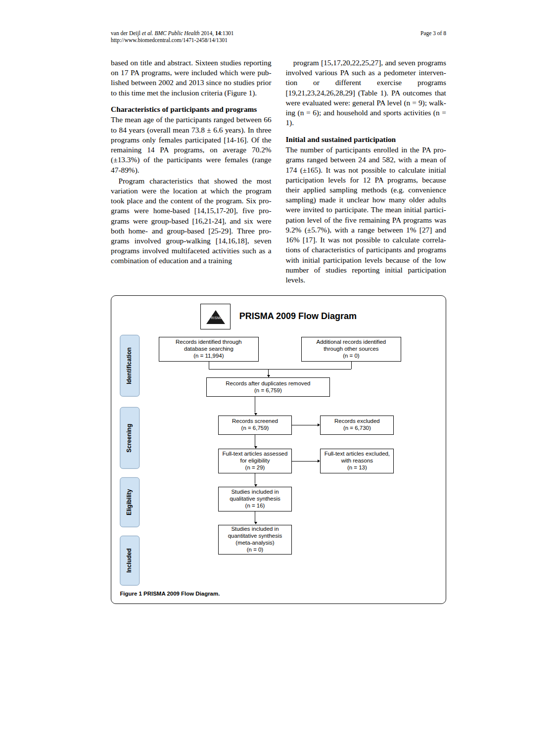van der Deijl et al. BMC Public Health 2014, 14:1301
http://www.biomedcentral.com/1471-2458/14/1301
Page 3 of 8
based on title and abstract. Sixteen studies reporting on 17 PA programs, were included which were published between 2002 and 2013 since no studies prior to this time met the inclusion criteria (Figure 1).
Characteristics of participants and programs
The mean age of the participants ranged between 66 to 84 years (overall mean 73.8 ± 6.6 years). In three programs only females participated [14-16]. Of the remaining 14 PA programs, on average 70.2% (±13.3%) of the participants were females (range 47-89%).
Program characteristics that showed the most variation were the location at which the program took place and the content of the program. Six programs were home-based [14,15,17-20], five programs were group-based [16,21-24], and six were both home- and group-based [25-29]. Three programs involved group-walking [14,16,18], seven programs involved multifaceted activities such as a combination of education and a training
program [15,17,20,22,25,27], and seven programs involved various PA such as a pedometer intervention or different exercise programs [19,21,23,24,26,28,29] (Table 1). PA outcomes that were evaluated were: general PA level (n = 9); walking (n = 6); and household and sports activities (n = 1).
Initial and sustained participation
The number of participants enrolled in the PA programs ranged between 24 and 582, with a mean of 174 (±165). It was not possible to calculate initial participation levels for 12 PA programs, because their applied sampling methods (e.g. convenience sampling) made it unclear how many older adults were invited to participate. The mean initial participation level of the five remaining PA programs was 9.2% (±5.7%), with a range between 1% [27] and 16% [17]. It was not possible to calculate correlations of characteristics of participants and programs with initial participation levels because of the low number of studies reporting initial participation levels.
PRISMA
PRISMA 2009 Flow Diagram
Identification
Screening
Eligibility
Included
Records identified through
database searching
(n = 11,994)
Additional records identified
through other sources
(n = 0)
Records after duplicates removed
(n = 6,759)
Records screened
(n = 6,759)
Records excluded
(n = 6,730)
Full-text articles assessed
for eligibility
(n = 29)
Full-text articles excluded,
with reasons
(n = 13)
Studies included in
qualitative synthesis
(n = 16)
Studies included in
quantitative synthesis
(meta-analysis)
(n = 0)
Figure 1 PRISMA 2009 Flow Diagram.